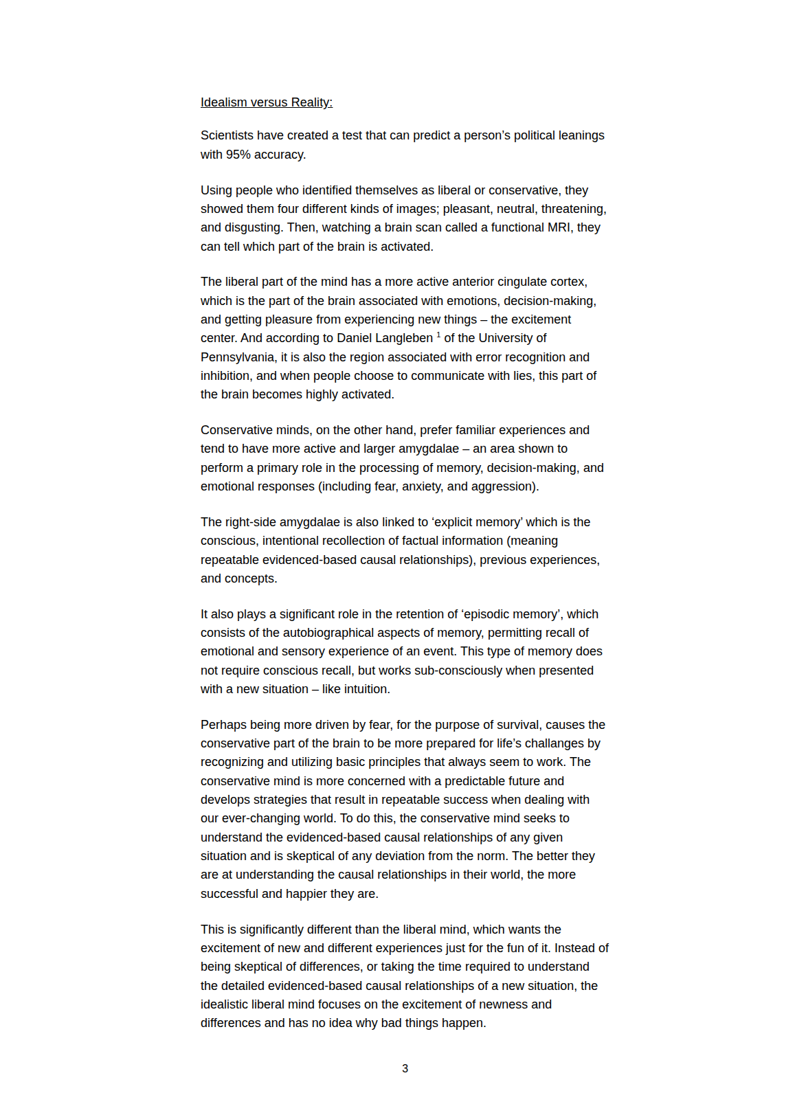Idealism versus Reality:
Scientists have created a test that can predict a person’s political leanings with 95% accuracy.
Using people who identified themselves as liberal or conservative, they showed them four different kinds of images; pleasant, neutral, threatening, and disgusting. Then, watching a brain scan called a functional MRI, they can tell which part of the brain is activated.
The liberal part of the mind has a more active anterior cingulate cortex, which is the part of the brain associated with emotions, decision-making, and getting pleasure from experiencing new things – the excitement center. And according to Daniel Langleben 1 of the University of Pennsylvania, it is also the region associated with error recognition and inhibition, and when people choose to communicate with lies, this part of the brain becomes highly activated.
Conservative minds, on the other hand, prefer familiar experiences and tend to have more active and larger amygdalae – an area shown to perform a primary role in the processing of memory, decision-making, and emotional responses (including fear, anxiety, and aggression).
The right-side amygdalae is also linked to ‘explicit memory’ which is the conscious, intentional recollection of factual information (meaning repeatable evidenced-based causal relationships), previous experiences, and concepts.
It also plays a significant role in the retention of ‘episodic memory’, which consists of the autobiographical aspects of memory, permitting recall of emotional and sensory experience of an event. This type of memory does not require conscious recall, but works sub-consciously when presented with a new situation – like intuition.
Perhaps being more driven by fear, for the purpose of survival, causes the conservative part of the brain to be more prepared for life’s challanges by recognizing and utilizing basic principles that always seem to work. The conservative mind is more concerned with a predictable future and develops strategies that result in repeatable success when dealing with our ever-changing world. To do this, the conservative mind seeks to understand the evidenced-based causal relationships of any given situation and is skeptical of any deviation from the norm. The better they are at understanding the causal relationships in their world, the more successful and happier they are.
This is significantly different than the liberal mind, which wants the excitement of new and different experiences just for the fun of it. Instead of being skeptical of differences, or taking the time required to understand the detailed evidenced-based causal relationships of a new situation, the idealistic liberal mind focuses on the excitement of newness and differences and has no idea why bad things happen.
3